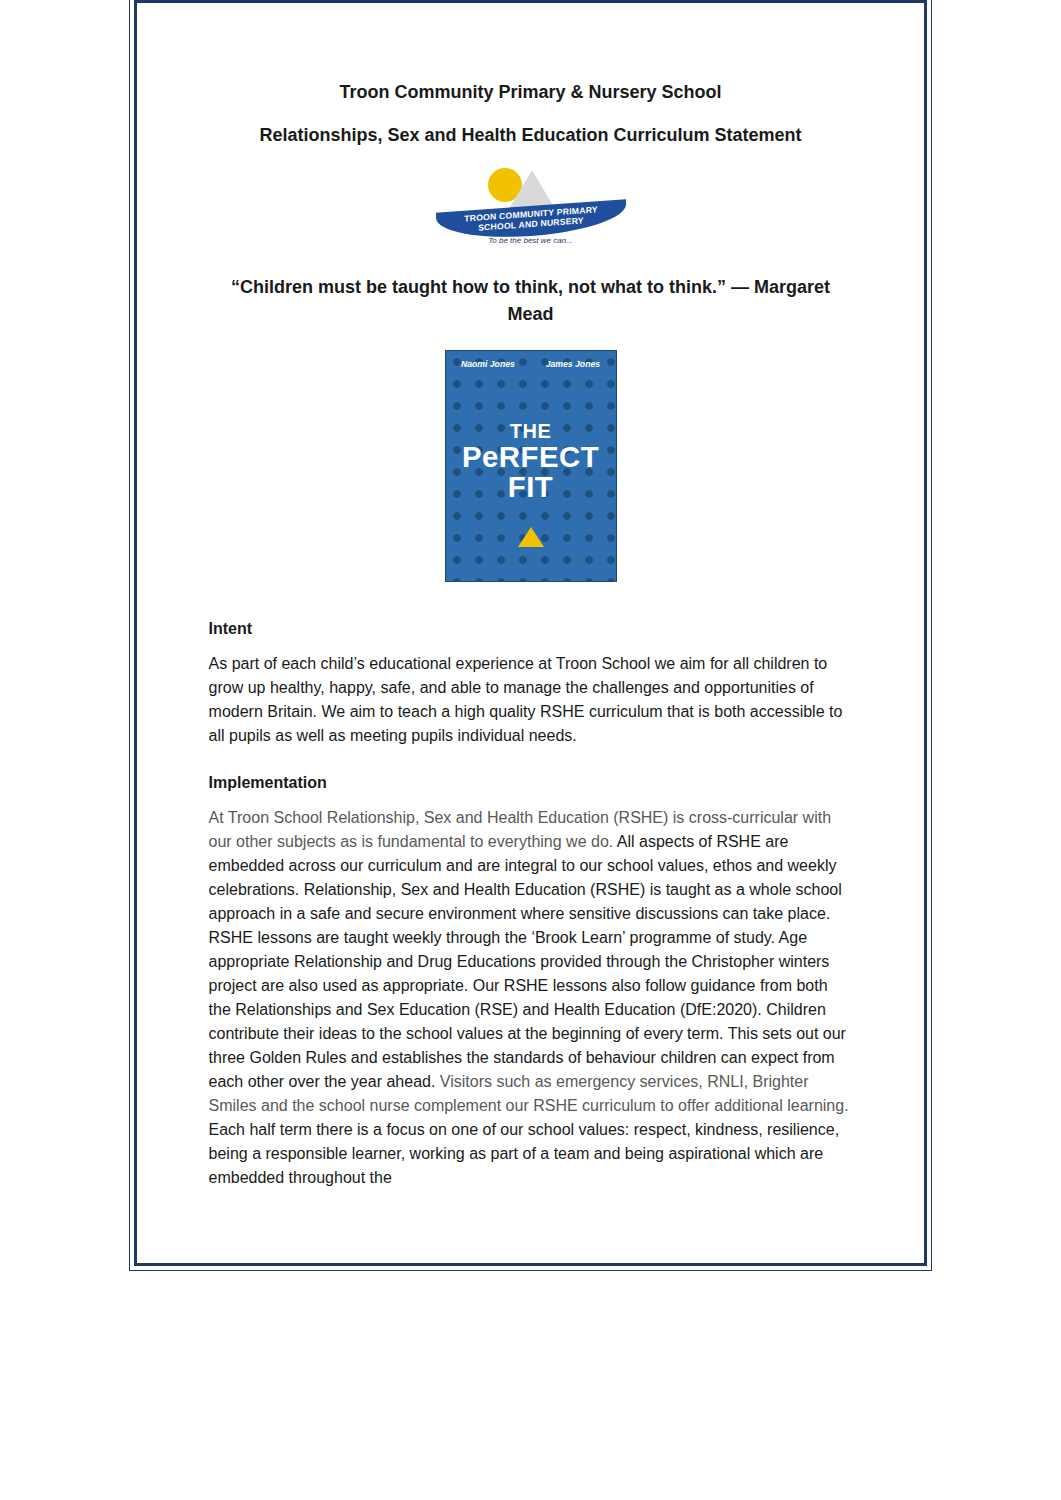Troon Community Primary & Nursery School
Relationships, Sex and Health Education Curriculum Statement
TROON COMMUNITY PRIMARY
SCHOOL AND NURSERY To be the best we can...
“Children must be taught how to think, not what to think.” — Margaret Mead
Naomi Jones James Jones THE PeRFECT FIT
Intent
As part of each child’s educational experience at Troon School we aim for all children to grow up healthy, happy, safe, and able to manage the challenges and opportunities of modern Britain. We aim to teach a high quality RSHE curriculum that is both accessible to all pupils as well as meeting pupils individual needs.
Implementation
At Troon School Relationship, Sex and Health Education (RSHE) is cross-curricular with our other subjects as is fundamental to everything we do. All aspects of RSHE are embedded across our curriculum and are integral to our school values, ethos and weekly celebrations. Relationship, Sex and Health Education (RSHE) is taught as a whole school approach in a safe and secure environment where sensitive discussions can take place. RSHE lessons are taught weekly through the ‘Brook Learn’ programme of study. Age appropriate Relationship and Drug Educations provided through the Christopher winters project are also used as appropriate. Our RSHE lessons also follow guidance from both the Relationships and Sex Education (RSE) and Health Education (DfE:2020). Children contribute their ideas to the school values at the beginning of every term. This sets out our three Golden Rules and establishes the standards of behaviour children can expect from each other over the year ahead. Visitors such as emergency services, RNLI, Brighter Smiles and the school nurse complement our RSHE curriculum to offer additional learning. Each half term there is a focus on one of our school values: respect, kindness, resilience, being a responsible learner, working as part of a team and being aspirational which are embedded throughout the